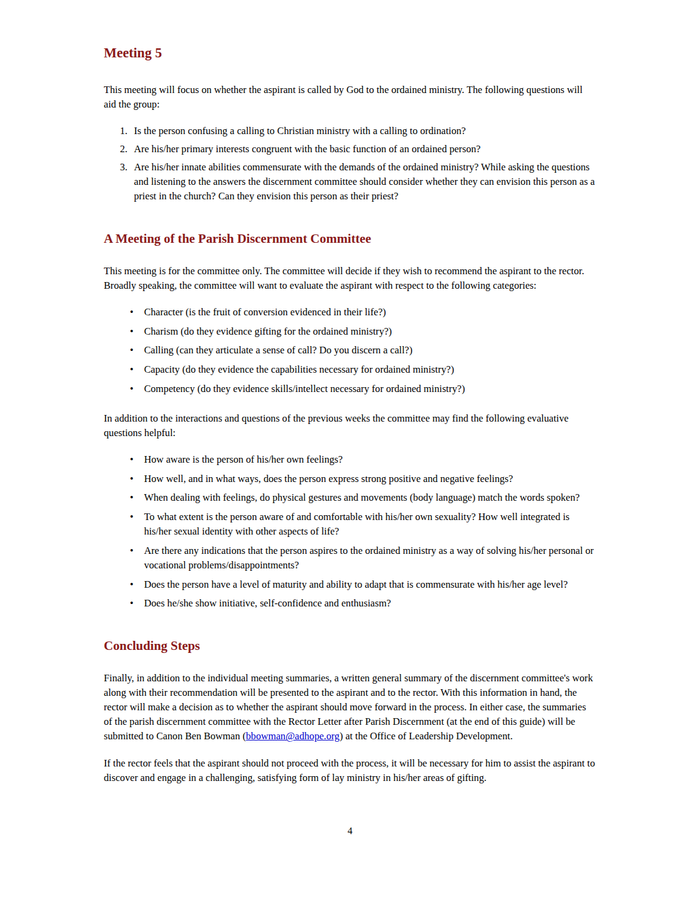Meeting 5
This meeting will focus on whether the aspirant is called by God to the ordained ministry. The following questions will aid the group:
Is the person confusing a calling to Christian ministry with a calling to ordination?
Are his/her primary interests congruent with the basic function of an ordained person?
Are his/her innate abilities commensurate with the demands of the ordained ministry? While asking the questions and listening to the answers the discernment committee should consider whether they can envision this person as a priest in the church? Can they envision this person as their priest?
A Meeting of the Parish Discernment Committee
This meeting is for the committee only. The committee will decide if they wish to recommend the aspirant to the rector. Broadly speaking, the committee will want to evaluate the aspirant with respect to the following categories:
Character (is the fruit of conversion evidenced in their life?)
Charism (do they evidence gifting for the ordained ministry?)
Calling (can they articulate a sense of call? Do you discern a call?)
Capacity (do they evidence the capabilities necessary for ordained ministry?)
Competency (do they evidence skills/intellect necessary for ordained ministry?)
In addition to the interactions and questions of the previous weeks the committee may find the following evaluative questions helpful:
How aware is the person of his/her own feelings?
How well, and in what ways, does the person express strong positive and negative feelings?
When dealing with feelings, do physical gestures and movements (body language) match the words spoken?
To what extent is the person aware of and comfortable with his/her own sexuality? How well integrated is his/her sexual identity with other aspects of life?
Are there any indications that the person aspires to the ordained ministry as a way of solving his/her personal or vocational problems/disappointments?
Does the person have a level of maturity and ability to adapt that is commensurate with his/her age level?
Does he/she show initiative, self-confidence and enthusiasm?
Concluding Steps
Finally, in addition to the individual meeting summaries, a written general summary of the discernment committee's work along with their recommendation will be presented to the aspirant and to the rector. With this information in hand, the rector will make a decision as to whether the aspirant should move forward in the process. In either case, the summaries of the parish discernment committee with the Rector Letter after Parish Discernment (at the end of this guide) will be submitted to Canon Ben Bowman (bbowman@adhope.org) at the Office of Leadership Development.
If the rector feels that the aspirant should not proceed with the process, it will be necessary for him to assist the aspirant to discover and engage in a challenging, satisfying form of lay ministry in his/her areas of gifting.
4